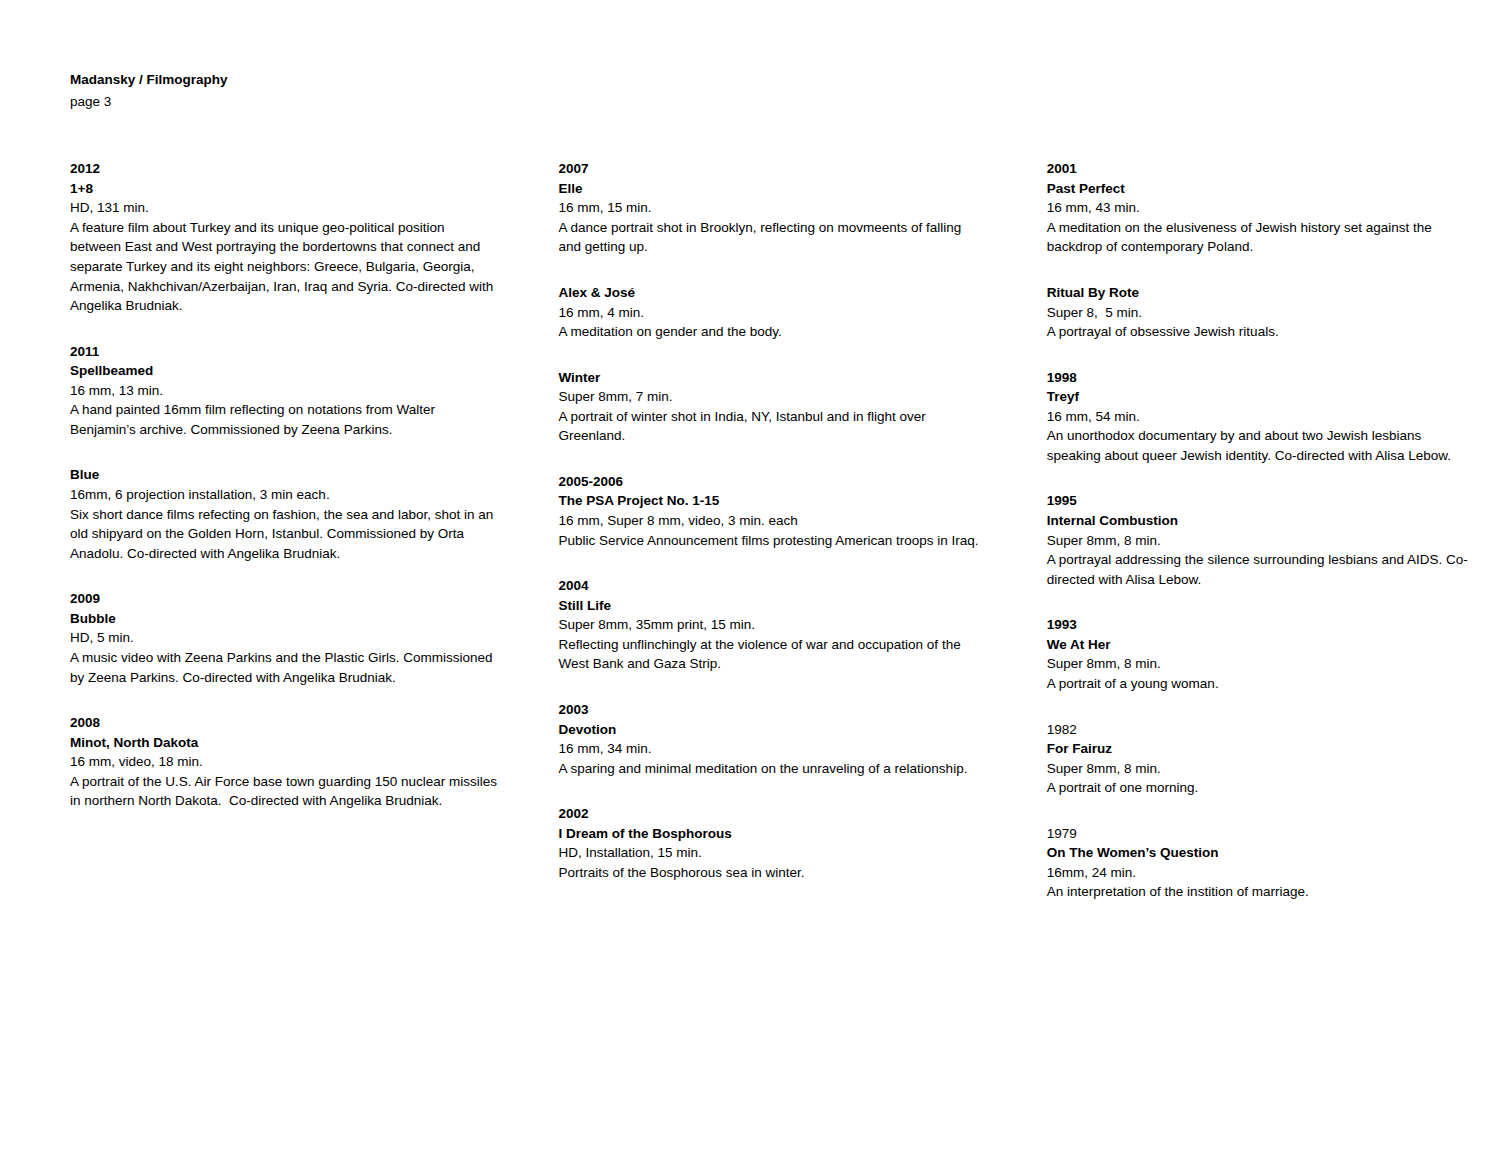Madansky / Filmography
page 3
2012
1+8
HD, 131 min.
A feature film about Turkey and its unique geo-political position between East and West portraying the bordertowns that connect and separate Turkey and its eight neighbors: Greece, Bulgaria, Georgia, Armenia, Nakhchivan/Azerbaijan, Iran, Iraq and Syria. Co-directed with Angelika Brudniak.
2011
Spellbeamed
16 mm, 13 min.
A hand painted 16mm film reflecting on notations from Walter Benjamin’s archive. Commissioned by Zeena Parkins.
Blue
16mm, 6 projection installation, 3 min each.
Six short dance films refecting on fashion, the sea and labor, shot in an old shipyard on the Golden Horn, Istanbul. Commissioned by Orta Anadolu. Co-directed with Angelika Brudniak.
2009
Bubble
HD, 5 min.
A music video with Zeena Parkins and the Plastic Girls. Commissioned by Zeena Parkins. Co-directed with Angelika Brudniak.
2008
Minot, North Dakota
16 mm, video, 18 min.
A portrait of the U.S. Air Force base town guarding 150 nuclear missiles in northern North Dakota. Co-directed with Angelika Brudniak.
2007
Elle
16 mm, 15 min.
A dance portrait shot in Brooklyn, reflecting on movmeents of falling and getting up.
Alex & José
16 mm, 4 min.
A meditation on gender and the body.
Winter
Super 8mm, 7 min.
A portrait of winter shot in India, NY, Istanbul and in flight over Greenland.
2005-2006
The PSA Project No. 1-15
16 mm, Super 8 mm, video, 3 min. each
Public Service Announcement films protesting American troops in Iraq.
2004
Still Life
Super 8mm, 35mm print, 15 min.
Reflecting unflinchingly at the violence of war and occupation of the West Bank and Gaza Strip.
2003
Devotion
16 mm, 34 min.
A sparing and minimal meditation on the unraveling of a relationship.
2002
I Dream of the Bosphorous
HD, Installation, 15 min.
Portraits of the Bosphorous sea in winter.
2001
Past Perfect
16 mm, 43 min.
A meditation on the elusiveness of Jewish history set against the backdrop of contemporary Poland.
Ritual By Rote
Super 8, 5 min.
A portrayal of obsessive Jewish rituals.
1998
Treyf
16 mm, 54 min.
An unorthodox documentary by and about two Jewish lesbians speaking about queer Jewish identity. Co-directed with Alisa Lebow.
1995
Internal Combustion
Super 8mm, 8 min.
A portrayal addressing the silence surrounding lesbians and AIDS. Co-directed with Alisa Lebow.
1993
We At Her
Super 8mm, 8 min.
A portrait of a young woman.
1982
For Fairuz
Super 8mm, 8 min.
A portrait of one morning.
1979
On The Women’s Question
16mm, 24 min.
An interpretation of the instition of marriage.